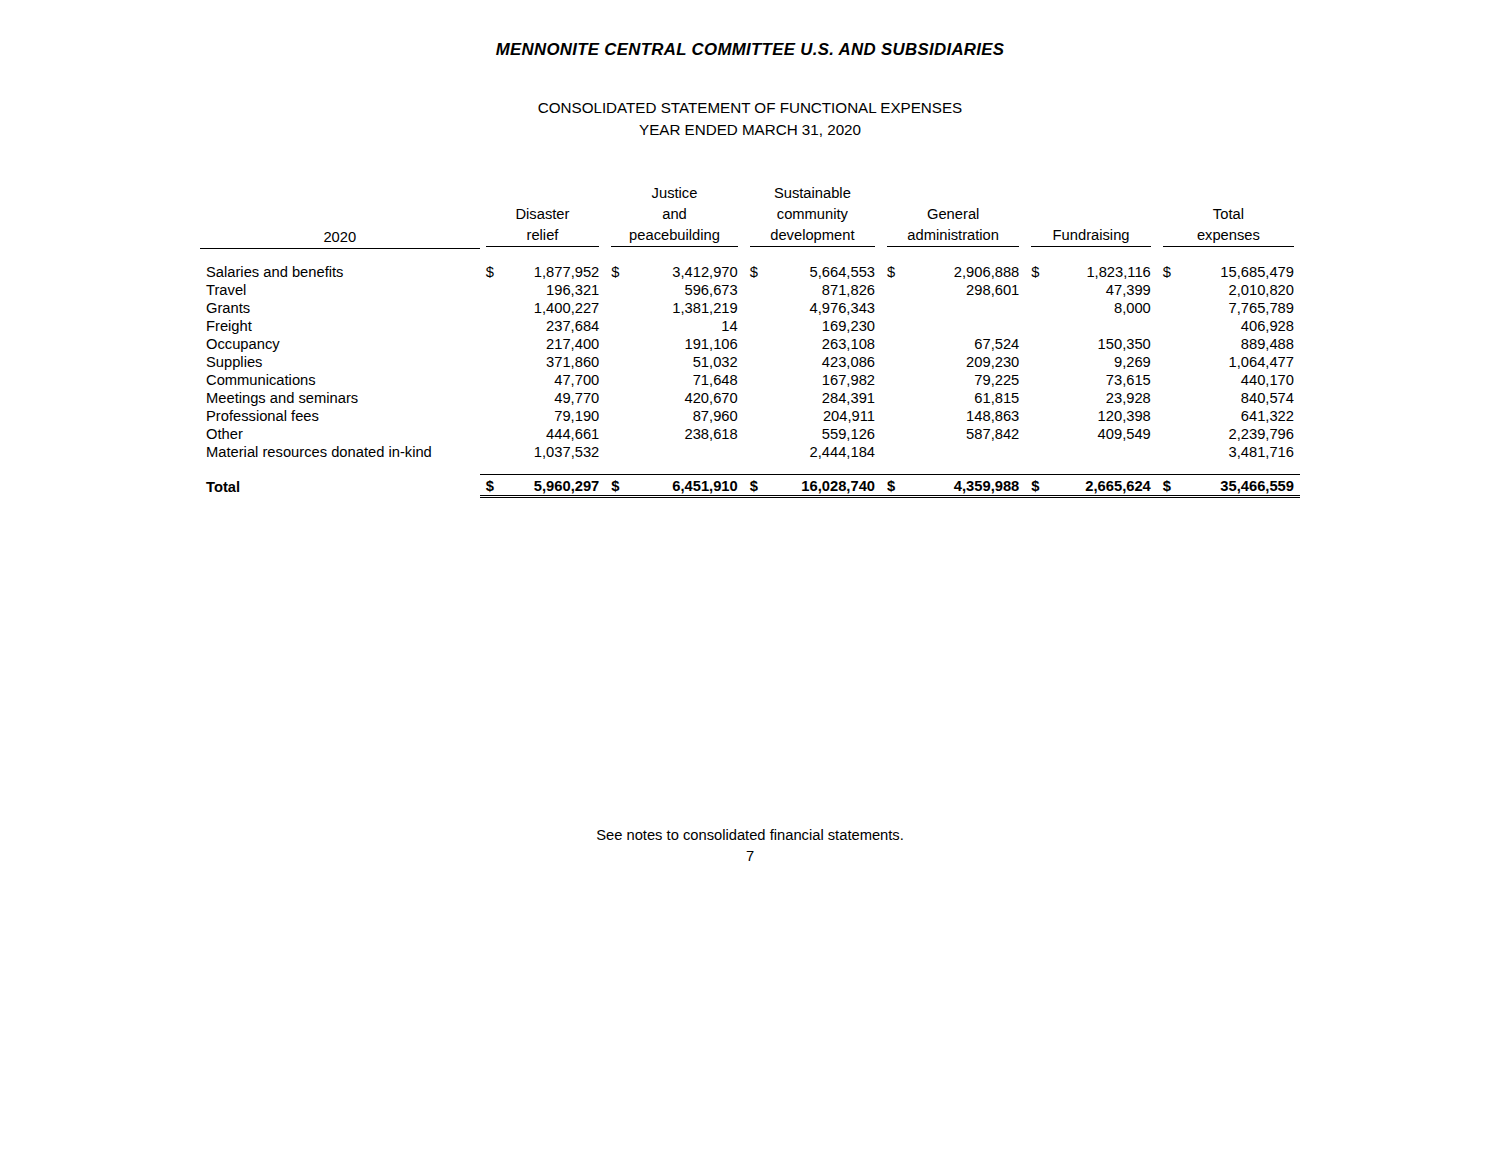MENNONITE CENTRAL COMMITTEE U.S. AND SUBSIDIARIES
CONSOLIDATED STATEMENT OF FUNCTIONAL EXPENSES
YEAR ENDED MARCH 31, 2020
| | | Justice | Sustainable | | | |
| --- | --- | --- | --- | --- | --- | --- |
| | Disaster | and | community | General | | Total |
| 2020 | relief | peacebuilding | development | administration | Fundraising | expenses |
| Salaries and benefits | $ | 1,877,952 | $ | 3,412,970 | $ | 5,664,553 | $ | 2,906,888 | $ | 1,823,116 | $ | 15,685,479 |
| Travel | | 196,321 | | 596,673 | | 871,826 | | 298,601 | | 47,399 | | 2,010,820 |
| Grants | | 1,400,227 | | 1,381,219 | | 4,976,343 | | | | 8,000 | | 7,765,789 |
| Freight | | 237,684 | | 14 | | 169,230 | | | | | | 406,928 |
| Occupancy | | 217,400 | | 191,106 | | 263,108 | | 67,524 | | 150,350 | | 889,488 |
| Supplies | | 371,860 | | 51,032 | | 423,086 | | 209,230 | | 9,269 | | 1,064,477 |
| Communications | | 47,700 | | 71,648 | | 167,982 | | 79,225 | | 73,615 | | 440,170 |
| Meetings and seminars | | 49,770 | | 420,670 | | 284,391 | | 61,815 | | 23,928 | | 840,574 |
| Professional fees | | 79,190 | | 87,960 | | 204,911 | | 148,863 | | 120,398 | | 641,322 |
| Other | | 444,661 | | 238,618 | | 559,126 | | 587,842 | | 409,549 | | 2,239,796 |
| Material resources donated in-kind | | 1,037,532 | | | | 2,444,184 | | | | | | 3,481,716 |
| Total | $ | 5,960,297 | $ | 6,451,910 | $ | 16,028,740 | $ | 4,359,988 | $ | 2,665,624 | $ | 35,466,559 |
See notes to consolidated financial statements.
7